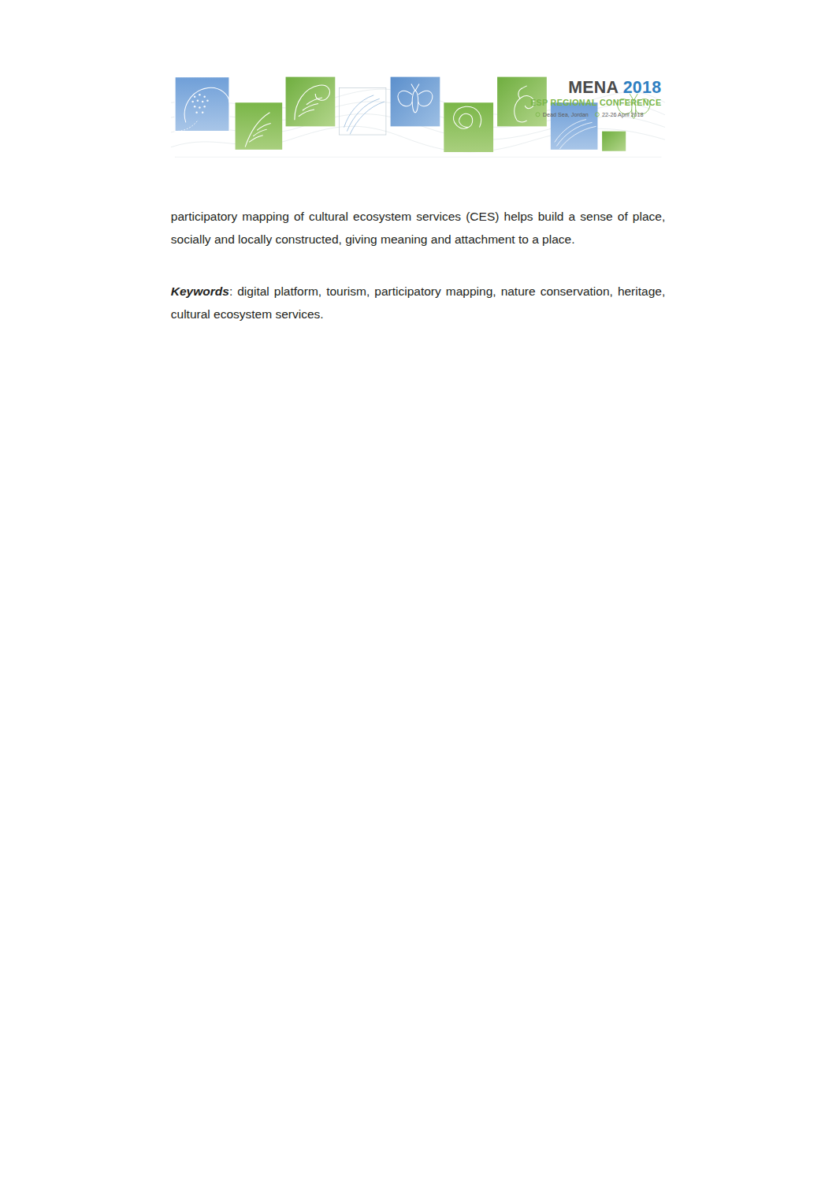MENA 2018 ESP REGIONAL CONFERENCE Dead Sea, Jordan 22-26 April 2018
participatory mapping of cultural ecosystem services (CES) helps build a sense of place, socially and locally constructed, giving meaning and attachment to a place.
Keywords: digital platform, tourism, participatory mapping, nature conservation, heritage, cultural ecosystem services.